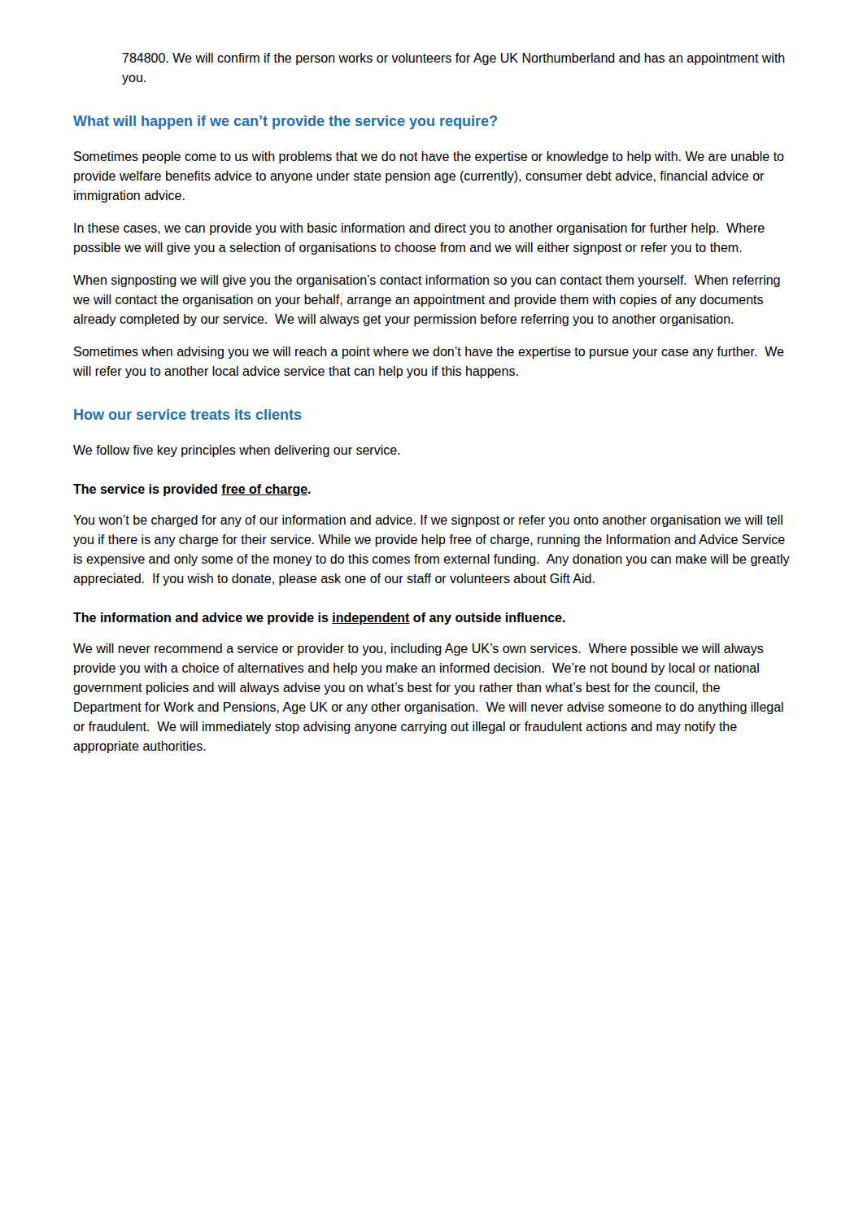784800. We will confirm if the person works or volunteers for Age UK Northumberland and has an appointment with you.
What will happen if we can’t provide the service you require?
Sometimes people come to us with problems that we do not have the expertise or knowledge to help with. We are unable to provide welfare benefits advice to anyone under state pension age (currently), consumer debt advice, financial advice or immigration advice.
In these cases, we can provide you with basic information and direct you to another organisation for further help. Where possible we will give you a selection of organisations to choose from and we will either signpost or refer you to them.
When signposting we will give you the organisation’s contact information so you can contact them yourself. When referring we will contact the organisation on your behalf, arrange an appointment and provide them with copies of any documents already completed by our service. We will always get your permission before referring you to another organisation.
Sometimes when advising you we will reach a point where we don’t have the expertise to pursue your case any further. We will refer you to another local advice service that can help you if this happens.
How our service treats its clients
We follow five key principles when delivering our service.
The service is provided free of charge.
You won’t be charged for any of our information and advice. If we signpost or refer you onto another organisation we will tell you if there is any charge for their service. While we provide help free of charge, running the Information and Advice Service is expensive and only some of the money to do this comes from external funding. Any donation you can make will be greatly appreciated. If you wish to donate, please ask one of our staff or volunteers about Gift Aid.
The information and advice we provide is independent of any outside influence.
We will never recommend a service or provider to you, including Age UK’s own services. Where possible we will always provide you with a choice of alternatives and help you make an informed decision. We’re not bound by local or national government policies and will always advise you on what’s best for you rather than what’s best for the council, the Department for Work and Pensions, Age UK or any other organisation. We will never advise someone to do anything illegal or fraudulent. We will immediately stop advising anyone carrying out illegal or fraudulent actions and may notify the appropriate authorities.